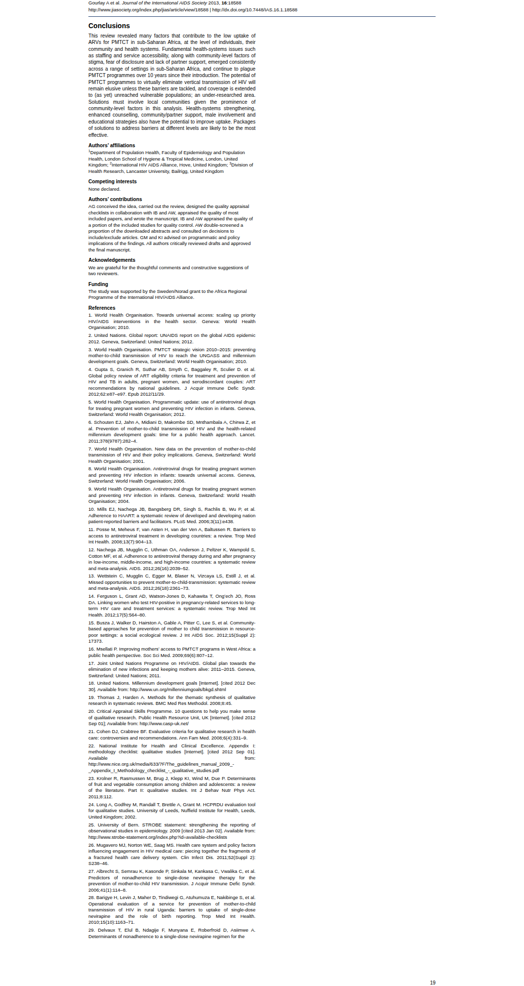Gourlay A et al. Journal of the International AIDS Society 2013, 16:18588
http://www.jiasociety.org/index.php/jias/article/view/18588 | http://dx.doi.org/10.7448/IAS.16.1.18588
Conclusions
This review revealed many factors that contribute to the low uptake of ARVs for PMTCT in sub-Saharan Africa, at the level of individuals, their community and health systems. Fundamental health-systems issues such as staffing and service accessibility, along with community-level factors of stigma, fear of disclosure and lack of partner support, emerged consistently across a range of settings in sub-Saharan Africa, and continue to plague PMTCT programmes over 10 years since their introduction. The potential of PMTCT programmes to virtually eliminate vertical transmission of HIV will remain elusive unless these barriers are tackled, and coverage is extended to (as yet) unreached vulnerable populations; an under-researched area. Solutions must involve local communities given the prominence of community-level factors in this analysis. Health-systems strengthening, enhanced counselling, community/partner support, male involvement and educational strategies also have the potential to improve uptake. Packages of solutions to address barriers at different levels are likely to be the most effective.
Authors’ affiliations
1Department of Population Health, Faculty of Epidemiology and Population Health, London School of Hygiene & Tropical Medicine, London, United Kingdom; 2International HIV AIDS Alliance, Hove, United Kingdom; 3Division of Health Research, Lancaster University, Bailrigg, United Kingdom
Competing interests
None declared.
Authors’ contributions
AG conceived the idea, carried out the review, designed the quality appraisal checklists in collaboration with IB and AW, appraised the quality of most included papers, and wrote the manuscript. IB and AW appraised the quality of a portion of the included studies for quality control. AW double-screened a proportion of the downloaded abstracts and consulted on decisions to include/exclude articles. GM and KI advised on programmatic and policy implications of the findings. All authors critically reviewed drafts and approved the final manuscript.
Acknowledgements
We are grateful for the thoughtful comments and constructive suggestions of two reviewers.
Funding
The study was supported by the Sweden/Norad grant to the Africa Regional Programme of the International HIV/AIDS Alliance.
References
1. World Health Organisation. Towards universal access: scaling up priority HIV/AIDS interventions in the health sector. Geneva: World Health Organisation; 2010.
2. United Nations. Global report: UNAIDS report on the global AIDS epidemic 2012. Geneva, Switzerland: United Nations; 2012.
3. World Health Organisation. PMTCT strategic vision 2010–2015: preventing mother-to-child transmission of HIV to reach the UNGASS and millennium development goals. Geneva, Switzerland: World Health Organisation; 2010.
4. Gupta S, Granich R, Suthar AB, Smyth C, Baggaley R, Sculier D. et al. Global policy review of ART eligibility criteria for treatment and prevention of HIV and TB in adults, pregnant women, and serodiscordant couples: ART recommendations by national guidelines. J Acquir Immune Defic Syndr. 2012;62:e87–e97. Epub 2012/11/29.
5. World Health Organisation. Programmatic update: use of antiretroviral drugs for treating pregnant women and preventing HIV infection in infants. Geneva, Switzerland: World Health Organisation; 2012.
6. Schouten EJ, Jahn A, Midiani D, Makombe SD, Mnthambala A, Chirwa Z, et al. Prevention of mother-to-child transmission of HIV and the health-related millennium development goals: time for a public health approach. Lancet. 2011;378(9787):282–4.
7. World Health Organisation. New data on the prevention of mother-to-child transmission of HIV and their policy implications. Geneva, Switzerland: World Health Organisation; 2001.
8. World Health Organisation. Antiretroviral drugs for treating pregnant women and preventing HIV infection in infants: towards universal access. Geneva, Switzerland: World Health Organisation; 2006.
9. World Health Organisation. Antiretroviral drugs for treating pregnant women and preventing HIV infection in infants. Geneva, Switzerland: World Health Organisation; 2004.
10. Mills EJ, Nachega JB, Bangsberg DR, Singh S, Rachlis B, Wu P, et al. Adherence to HAART: a systematic review of developed and developing nation patient-reported barriers and facilitators. PLoS Med. 2006;3(11):e438.
11. Posse M, Meheus F, van Asten H, van der Ven A, Baltussen R. Barriers to access to antiretroviral treatment in developing countries: a review. Trop Med Int Health. 2008;13(7):904–13.
12. Nachega JB, Mugglin C, Uthman OA, Anderson J, Peltzer K, Wampold S, Cotton MF, et al. Adherence to antiretroviral therapy during and after pregnancy in low-income, middle-income, and high-income countries: a systematic review and meta-analysis. AIDS. 2012;26(16):2039–52.
13. Wettstein C, Mugglin C, Egger M, Blaser N, Vizcaya LS, Estill J, et al. Missed opportunities to prevent mother-to-child-transmission: systematic review and meta-analysis. AIDS. 2012;26(18):2361–73.
14. Ferguson L, Grant AD, Watson-Jones D, Kahawita T, Ong’ech JO, Ross DA. Linking women who test HIV-positive in pregnancy-related services to long-term HIV care and treatment services: a systematic review. Trop Med Int Health. 2012;17(5):564–80.
15. Busza J, Walker D, Hairston A, Gable A, Pitter C, Lee S, et al. Community-based approaches for prevention of mother to child transmission in resource-poor settings: a social ecological review. J Int AIDS Soc. 2012;15(Suppl 2): 17373.
16. Msellati P. Improving mothers’ access to PMTCT programs in West Africa: a public health perspective. Soc Sci Med. 2009;69(6):807–12.
17. Joint United Nations Programme on HIV/AIDS. Global plan towards the elimination of new infections and keeping mothers alive: 2011–2015. Geneva, Switzerland: United Nations; 2011.
18. United Nations. Millennium development goals [Internet]. [cited 2012 Dec 30]. Available from: http://www.un.org/millenniumgoals/bkgd.shtml
19. Thomas J, Harden A. Methods for the thematic synthesis of qualitative research in systematic reviews. BMC Med Res Methodol. 2008;8:45.
20. Critical Appraisal Skills Programme. 10 questions to help you make sense of qualitative research. Public Health Resource Unit, UK [Internet]. [cited 2012 Sep 01]; Available from: http://www.casp-uk.net/
21. Cohen DJ, Crabtree BF. Evaluative criteria for qualitative research in health care: controversies and recommendations. Ann Fam Med. 2008;6(4):331–9.
22. National Institute for Health and Clinical Excellence. Appendix I: methodology checklist: qualitative studies [Internet]. [cited 2012 Sep 01]. Available from: http://www.nice.org.uk/media/633/7F/The_guidelines_manual_2009_-_Appendix_I_Methodology_checklist_-_qualitative_studies.pdf
23. Krolner R, Rasmussen M, Brug J, Klepp KI, Wind M, Due P. Determinants of fruit and vegetable consumption among children and adolescents: a review of the literature. Part II: qualitative studies. Int J Behav Nutr Phys Act. 2011;8:112.
24. Long A, Godfrey M, Randall T, Brettle A, Grant M. HCPRDU evaluation tool for qualitative studies. University of Leeds, Nuffield Institute for Health, Leeds, United Kingdom; 2002.
25. University of Bern. STROBE statement: strengthening the reporting of observational studies in epidemiology. 2009 [cited 2013 Jan 02]. Available from: http://www.strobe-statement.org/index.php?id=available-checklists
26. Mugavero MJ, Norton WE, Saag MS. Health care system and policy factors influencing engagement in HIV medical care: piecing together the fragments of a fractured health care delivery system. Clin Infect Dis. 2011;52(Suppl 2): S238–46.
27. Albrecht S, Semrau K, Kasonde P, Sinkala M, Kankasa C, Vwalika C, et al. Predictors of nonadherence to single-dose nevirapine therapy for the prevention of mother-to-child HIV transmission. J Acquir Immune Defic Syndr. 2006;41(1):114–8.
28. Barigye H, Levin J, Maher D, Tindiwegi G, Atuhumuza E, Nakibinge S, et al. Operational evaluation of a service for prevention of mother-to-child transmission of HIV in rural Uganda: barriers to uptake of single-dose nevirapine and the role of birth reporting. Trop Med Int Health. 2010;15(10):1163–71.
29. Delvaux T, Elul B, Ndagije F, Munyana E, Roberfroid D, Asiimwe A. Determinants of nonadherence to a single-dose nevirapine regimen for the
19